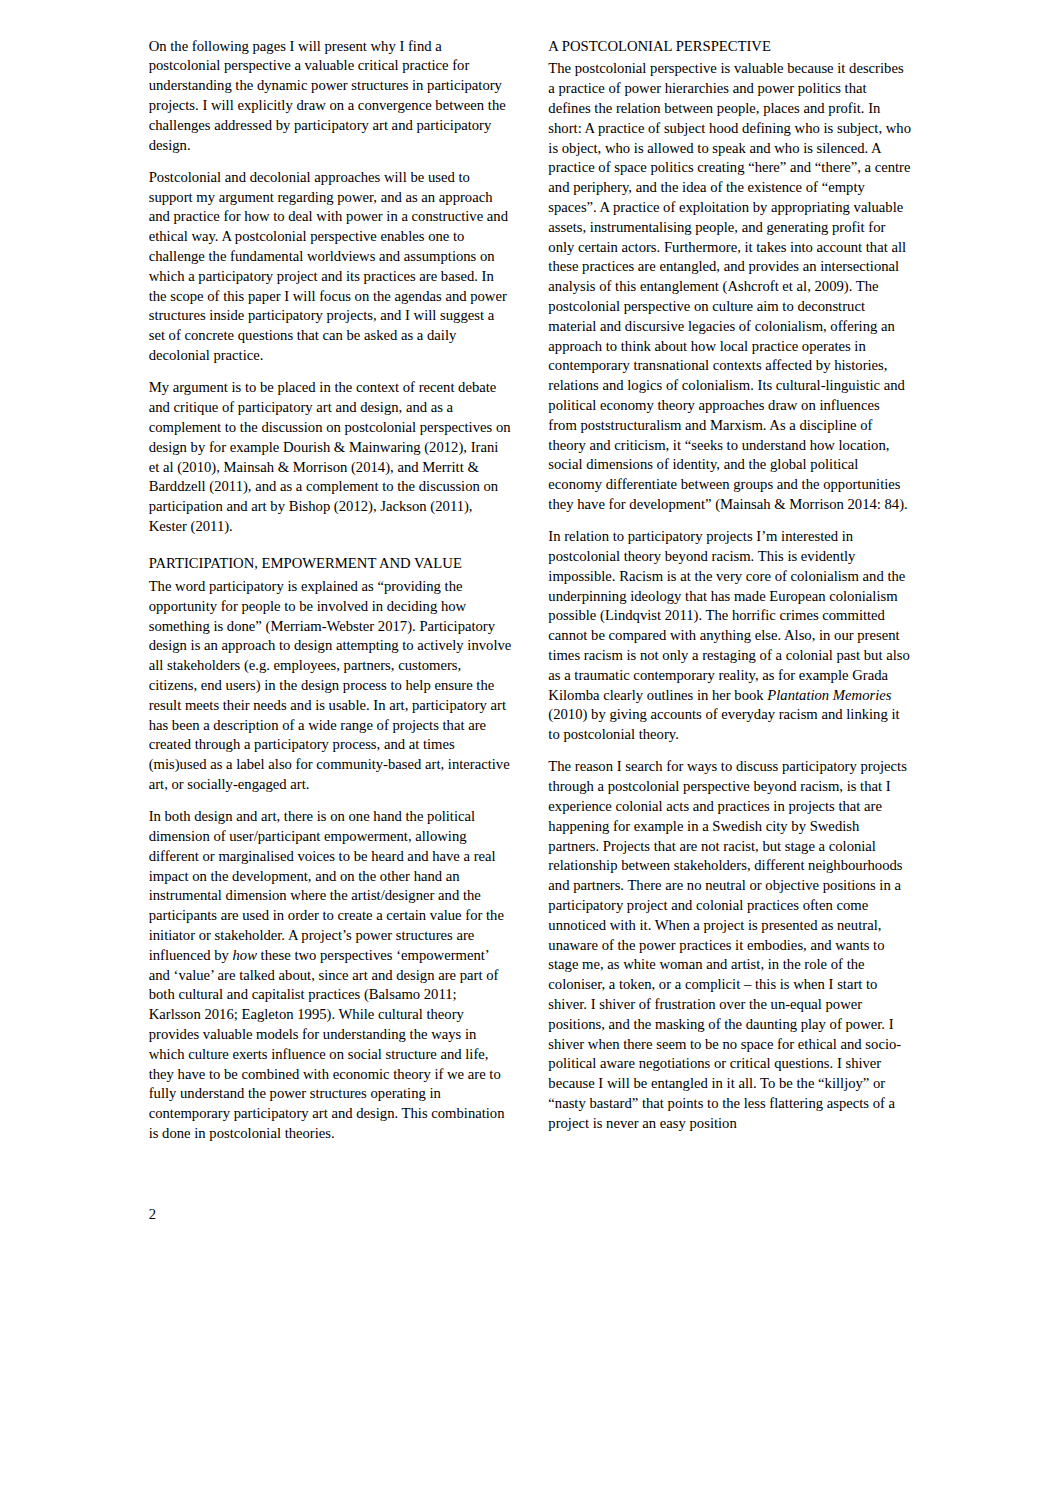On the following pages I will present why I find a postcolonial perspective a valuable critical practice for understanding the dynamic power structures in participatory projects. I will explicitly draw on a convergence between the challenges addressed by participatory art and participatory design.
Postcolonial and decolonial approaches will be used to support my argument regarding power, and as an approach and practice for how to deal with power in a constructive and ethical way. A postcolonial perspective enables one to challenge the fundamental worldviews and assumptions on which a participatory project and its practices are based. In the scope of this paper I will focus on the agendas and power structures inside participatory projects, and I will suggest a set of concrete questions that can be asked as a daily decolonial practice.
My argument is to be placed in the context of recent debate and critique of participatory art and design, and as a complement to the discussion on postcolonial perspectives on design by for example Dourish & Mainwaring (2012), Irani et al (2010), Mainsah & Morrison (2014), and Merritt & Barddzell (2011), and as a complement to the discussion on participation and art by Bishop (2012), Jackson (2011), Kester (2011).
Participation, Empowerment and Value
The word participatory is explained as “providing the opportunity for people to be involved in deciding how something is done” (Merriam-Webster 2017). Participatory design is an approach to design attempting to actively involve all stakeholders (e.g. employees, partners, customers, citizens, end users) in the design process to help ensure the result meets their needs and is usable. In art, participatory art has been a description of a wide range of projects that are created through a participatory process, and at times (mis)used as a label also for community-based art, interactive art, or socially-engaged art.
In both design and art, there is on one hand the political dimension of user/participant empowerment, allowing different or marginalised voices to be heard and have a real impact on the development, and on the other hand an instrumental dimension where the artist/designer and the participants are used in order to create a certain value for the initiator or stakeholder. A project’s power structures are influenced by how these two perspectives ‘empowerment’ and ‘value’ are talked about, since art and design are part of both cultural and capitalist practices (Balsamo 2011; Karlsson 2016; Eagleton 1995). While cultural theory provides valuable models for understanding the ways in which culture exerts influence on social structure and life, they have to be combined with economic theory if we are to fully understand the power structures operating in contemporary participatory art and design. This combination is done in postcolonial theories.
A Postcolonial Perspective
The postcolonial perspective is valuable because it describes a practice of power hierarchies and power politics that defines the relation between people, places and profit. In short: A practice of subject hood defining who is subject, who is object, who is allowed to speak and who is silenced. A practice of space politics creating “here” and “there”, a centre and periphery, and the idea of the existence of “empty spaces”. A practice of exploitation by appropriating valuable assets, instrumentalising people, and generating profit for only certain actors. Furthermore, it takes into account that all these practices are entangled, and provides an intersectional analysis of this entanglement (Ashcroft et al, 2009). The postcolonial perspective on culture aim to deconstruct material and discursive legacies of colonialism, offering an approach to think about how local practice operates in contemporary transnational contexts affected by histories, relations and logics of colonialism. Its cultural-linguistic and political economy theory approaches draw on influences from poststructuralism and Marxism. As a discipline of theory and criticism, it “seeks to understand how location, social dimensions of identity, and the global political economy differentiate between groups and the opportunities they have for development” (Mainsah & Morrison 2014: 84).
In relation to participatory projects I’m interested in postcolonial theory beyond racism. This is evidently impossible. Racism is at the very core of colonialism and the underpinning ideology that has made European colonialism possible (Lindqvist 2011). The horrific crimes committed cannot be compared with anything else. Also, in our present times racism is not only a restaging of a colonial past but also as a traumatic contemporary reality, as for example Grada Kilomba clearly outlines in her book Plantation Memories (2010) by giving accounts of everyday racism and linking it to postcolonial theory.
The reason I search for ways to discuss participatory projects through a postcolonial perspective beyond racism, is that I experience colonial acts and practices in projects that are happening for example in a Swedish city by Swedish partners. Projects that are not racist, but stage a colonial relationship between stakeholders, different neighbourhoods and partners. There are no neutral or objective positions in a participatory project and colonial practices often come unnoticed with it. When a project is presented as neutral, unaware of the power practices it embodies, and wants to stage me, as white woman and artist, in the role of the coloniser, a token, or a complicit – this is when I start to shiver. I shiver of frustration over the un-equal power positions, and the masking of the daunting play of power. I shiver when there seem to be no space for ethical and socio-political aware negotiations or critical questions. I shiver because I will be entangled in it all. To be the “killjoy” or “nasty bastard” that points to the less flattering aspects of a project is never an easy position
2